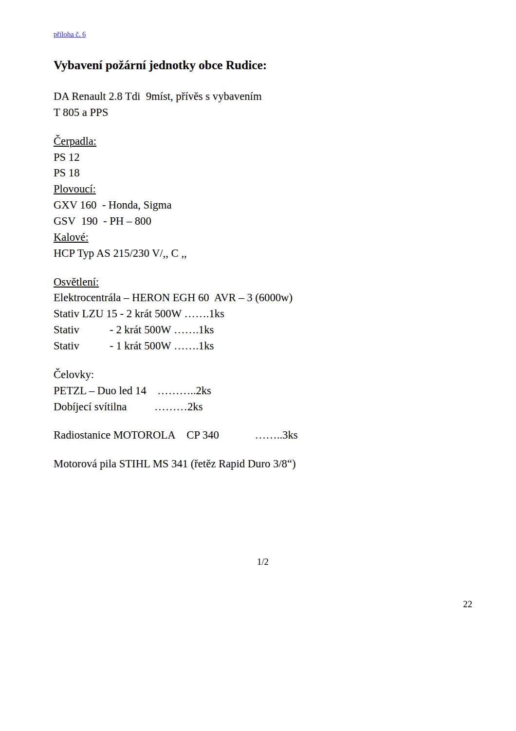příloha č. 6
Vybavení požární jednotky obce Rudice:
DA Renault 2.8 Tdi 9míst, přívěs s vybavením
T 805 a PPS
Čerpadla:
PS 12
PS 18
Plovoucí:
GXV 160 - Honda, Sigma
GSV 190 - PH – 800
Kalové:
HCP Typ AS 215/230 V/,, C ,,
Osvětlení:
Elektrocentrála – HERON EGH 60 AVR – 3 (6000w)
Stativ LZU 15 - 2 krát 500W …….1ks
Stativ - 2 krát 500W …….1ks
Stativ - 1 krát 500W …….1ks
Čelovky:
PETZL – Duo led 14 ………..2ks
Dobíjecí svítilna ………2ks
Radiostanice MOTOROLA CP 340 ……..3ks
Motorová pila STIHL MS 341 (řetěz Rapid Duro 3/8“)
1/2
22